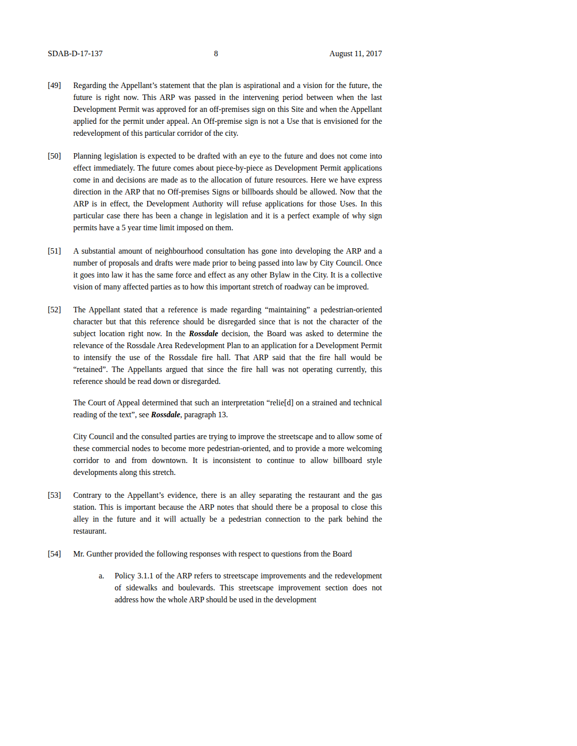SDAB-D-17-137 8 August 11, 2017
[49]
Regarding the Appellant’s statement that the plan is aspirational and a vision for the future, the future is right now. This ARP was passed in the intervening period between when the last Development Permit was approved for an off-premises sign on this Site and when the Appellant applied for the permit under appeal. An Off-premise sign is not a Use that is envisioned for the redevelopment of this particular corridor of the city.
[50]
Planning legislation is expected to be drafted with an eye to the future and does not come into effect immediately. The future comes about piece-by-piece as Development Permit applications come in and decisions are made as to the allocation of future resources. Here we have express direction in the ARP that no Off-premises Signs or billboards should be allowed. Now that the ARP is in effect, the Development Authority will refuse applications for those Uses. In this particular case there has been a change in legislation and it is a perfect example of why sign permits have a 5 year time limit imposed on them.
[51]
A substantial amount of neighbourhood consultation has gone into developing the ARP and a number of proposals and drafts were made prior to being passed into law by City Council. Once it goes into law it has the same force and effect as any other Bylaw in the City. It is a collective vision of many affected parties as to how this important stretch of roadway can be improved.
[52]
The Appellant stated that a reference is made regarding “maintaining” a pedestrian-oriented character but that this reference should be disregarded since that is not the character of the subject location right now. In the Rossdale decision, the Board was asked to determine the relevance of the Rossdale Area Redevelopment Plan to an application for a Development Permit to intensify the use of the Rossdale fire hall. That ARP said that the fire hall would be “retained”. The Appellants argued that since the fire hall was not operating currently, this reference should be read down or disregarded.
The Court of Appeal determined that such an interpretation “relie[d] on a strained and technical reading of the text”, see Rossdale, paragraph 13.
City Council and the consulted parties are trying to improve the streetscape and to allow some of these commercial nodes to become more pedestrian-oriented, and to provide a more welcoming corridor to and from downtown. It is inconsistent to continue to allow billboard style developments along this stretch.
[53]
Contrary to the Appellant’s evidence, there is an alley separating the restaurant and the gas station. This is important because the ARP notes that should there be a proposal to close this alley in the future and it will actually be a pedestrian connection to the park behind the restaurant.
[54]
Mr. Gunther provided the following responses with respect to questions from the Board
a.
Policy 3.1.1 of the ARP refers to streetscape improvements and the redevelopment of sidewalks and boulevards. This streetscape improvement section does not address how the whole ARP should be used in the development